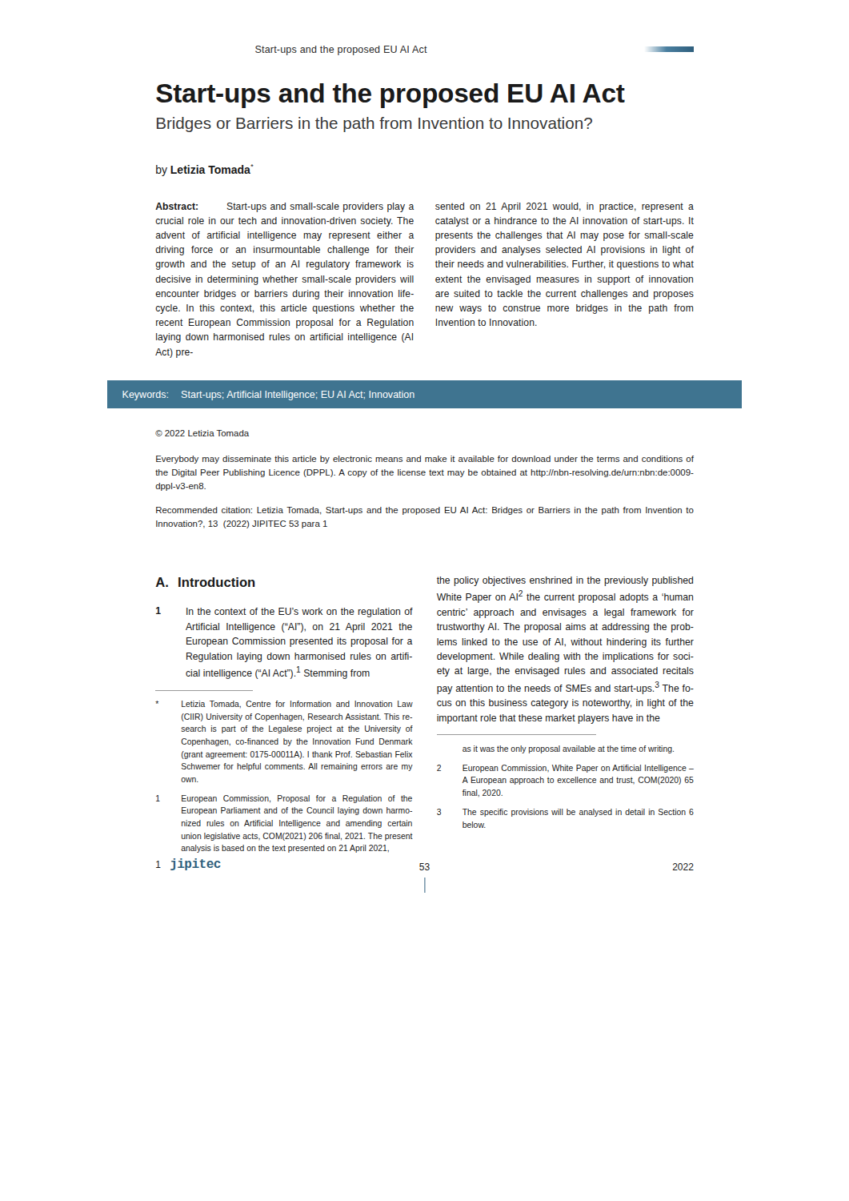Start-ups and the proposed EU AI Act
Start-ups and the proposed EU AI Act
Bridges or Barriers in the path from Invention to Innovation?
by Letizia Tomada*
Abstract: Start-ups and small-scale providers play a crucial role in our tech and innovation-driven society. The advent of artificial intelligence may represent either a driving force or an insurmountable challenge for their growth and the setup of an AI regulatory framework is decisive in determining whether small-scale providers will encounter bridges or barriers during their innovation life-cycle. In this context, this article questions whether the recent European Commission proposal for a Regulation laying down harmonised rules on artificial intelligence (AI Act) pre-
sented on 21 April 2021 would, in practice, represent a catalyst or a hindrance to the AI innovation of start-ups. It presents the challenges that AI may pose for small-scale providers and analyses selected AI provisions in light of their needs and vulnerabilities. Further, it questions to what extent the envisaged measures in support of innovation are suited to tackle the current challenges and proposes new ways to construe more bridges in the path from Invention to Innovation.
Keywords: Start-ups; Artificial Intelligence; EU AI Act; Innovation
© 2022 Letizia Tomada
Everybody may disseminate this article by electronic means and make it available for download under the terms and conditions of the Digital Peer Publishing Licence (DPPL). A copy of the license text may be obtained at http://nbn-resolving.de/urn:nbn:de:0009-dppl-v3-en8.
Recommended citation: Letizia Tomada, Start-ups and the proposed EU AI Act: Bridges or Barriers in the path from Invention to Innovation?, 13 (2022) JIPITEC 53 para 1
A. Introduction
1
In the context of the EU’s work on the regulation of Artificial Intelligence (“AI”), on 21 April 2021 the European Commission presented its proposal for a Regulation laying down harmonised rules on artificial intelligence (“AI Act”).1 Stemming from
*
Letizia Tomada, Centre for Information and Innovation Law (CIIR) University of Copenhagen, Research Assistant. This research is part of the Legalese project at the University of Copenhagen, co-financed by the Innovation Fund Denmark (grant agreement: 0175-00011A). I thank Prof. Sebastian Felix Schwemer for helpful comments. All remaining errors are my own.
1
European Commission, Proposal for a Regulation of the European Parliament and of the Council laying down harmonized rules on Artificial Intelligence and amending certain union legislative acts, COM(2021) 206 final, 2021. The present analysis is based on the text presented on 21 April 2021,
the policy objectives enshrined in the previously published White Paper on AI2 the current proposal adopts a ‘human centric’ approach and envisages a legal framework for trustworthy AI. The proposal aims at addressing the problems linked to the use of AI, without hindering its further development. While dealing with the implications for society at large, the envisaged rules and associated recitals pay attention to the needs of SMEs and start-ups.3 The focus on this business category is noteworthy, in light of the important role that these market players have in the
as it was the only proposal available at the time of writing.
2
European Commission, White Paper on Artificial Intelligence – A European approach to excellence and trust, COM(2020) 65 final, 2020.
3
The specific provisions will be analysed in detail in Section 6 below.
1 jipitec
53
2022